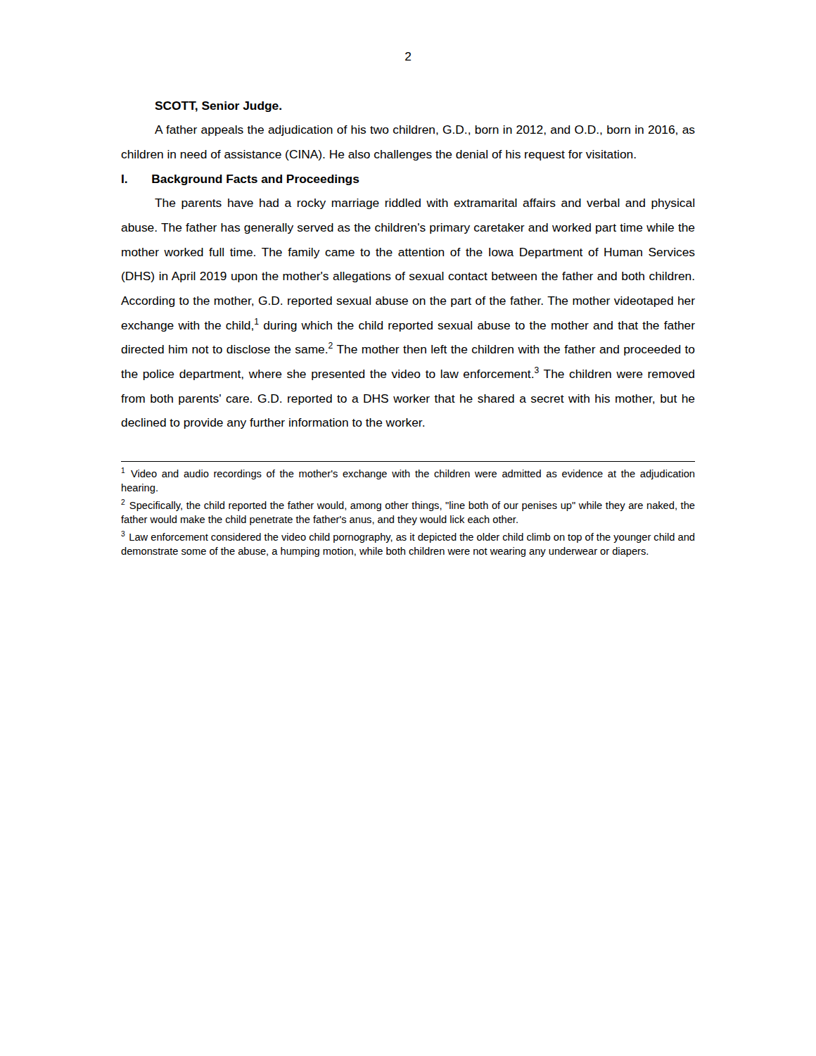2
SCOTT, Senior Judge.
A father appeals the adjudication of his two children, G.D., born in 2012, and O.D., born in 2016, as children in need of assistance (CINA). He also challenges the denial of his request for visitation.
I. Background Facts and Proceedings
The parents have had a rocky marriage riddled with extramarital affairs and verbal and physical abuse. The father has generally served as the children's primary caretaker and worked part time while the mother worked full time. The family came to the attention of the Iowa Department of Human Services (DHS) in April 2019 upon the mother's allegations of sexual contact between the father and both children. According to the mother, G.D. reported sexual abuse on the part of the father. The mother videotaped her exchange with the child,1 during which the child reported sexual abuse to the mother and that the father directed him not to disclose the same.2 The mother then left the children with the father and proceeded to the police department, where she presented the video to law enforcement.3 The children were removed from both parents' care. G.D. reported to a DHS worker that he shared a secret with his mother, but he declined to provide any further information to the worker.
1 Video and audio recordings of the mother's exchange with the children were admitted as evidence at the adjudication hearing.
2 Specifically, the child reported the father would, among other things, "line both of our penises up" while they are naked, the father would make the child penetrate the father's anus, and they would lick each other.
3 Law enforcement considered the video child pornography, as it depicted the older child climb on top of the younger child and demonstrate some of the abuse, a humping motion, while both children were not wearing any underwear or diapers.